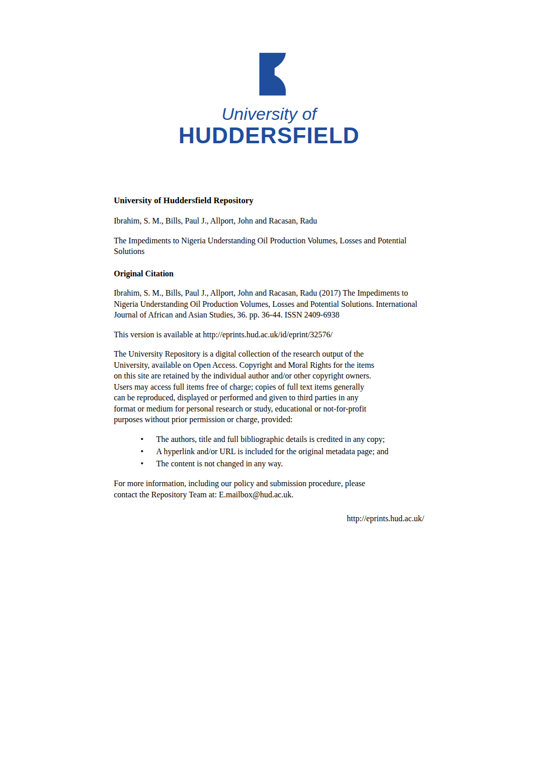University of HUDDERSFIELD
University of Huddersfield Repository
Ibrahim, S. M., Bills, Paul J., Allport, John and Racasan, Radu
The Impediments to Nigeria Understanding Oil Production Volumes, Losses and Potential Solutions
Original Citation
Ibrahim, S. M., Bills, Paul J., Allport, John and Racasan, Radu (2017) The Impediments to Nigeria Understanding Oil Production Volumes, Losses and Potential Solutions. International Journal of African and Asian Studies, 36. pp. 36-44. ISSN 2409-6938
This version is available at http://eprints.hud.ac.uk/id/eprint/32576/
The University Repository is a digital collection of the research output of the
University, available on Open Access. Copyright and Moral Rights for the items
on this site are retained by the individual author and/or other copyright owners.
Users may access full items free of charge; copies of full text items generally
can be reproduced, displayed or performed and given to third parties in any
format or medium for personal research or study, educational or not-for-profit
purposes without prior permission or charge, provided:
The authors, title and full bibliographic details is credited in any copy;
A hyperlink and/or URL is included for the original metadata page; and
The content is not changed in any way.
For more information, including our policy and submission procedure, please
contact the Repository Team at: E.mailbox@hud.ac.uk.
http://eprints.hud.ac.uk/